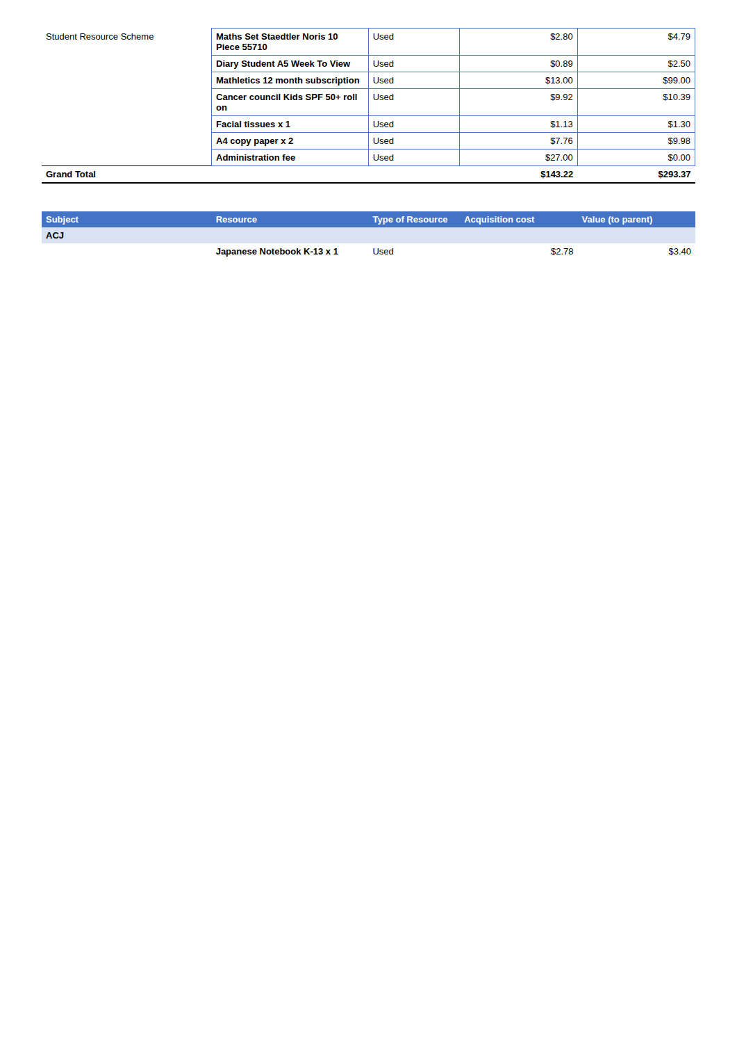| Student Resource Scheme | Maths Set Staedtler Noris 10 Piece 55710 | Used | $2.80 | $4.79 |
| | Diary Student A5 Week To View | Used | $0.89 | $2.50 |
| | Mathletics 12 month subscription | Used | $13.00 | $99.00 |
| | Cancer council Kids SPF 50+ roll on | Used | $9.92 | $10.39 |
| | Facial tissues x 1 | Used | $1.13 | $1.30 |
| | A4 copy paper x 2 | Used | $7.76 | $9.98 |
| | Administration fee | Used | $27.00 | $0.00 |
| Grand Total | | | $143.22 | $293.37 |
| Subject | Resource | Type of Resource | Acquisition cost | Value (to parent) |
| --- | --- | --- | --- | --- |
| ACJ | | | | |
| | Japanese Notebook K-13 x 1 | Used | $2.78 | $3.40 |